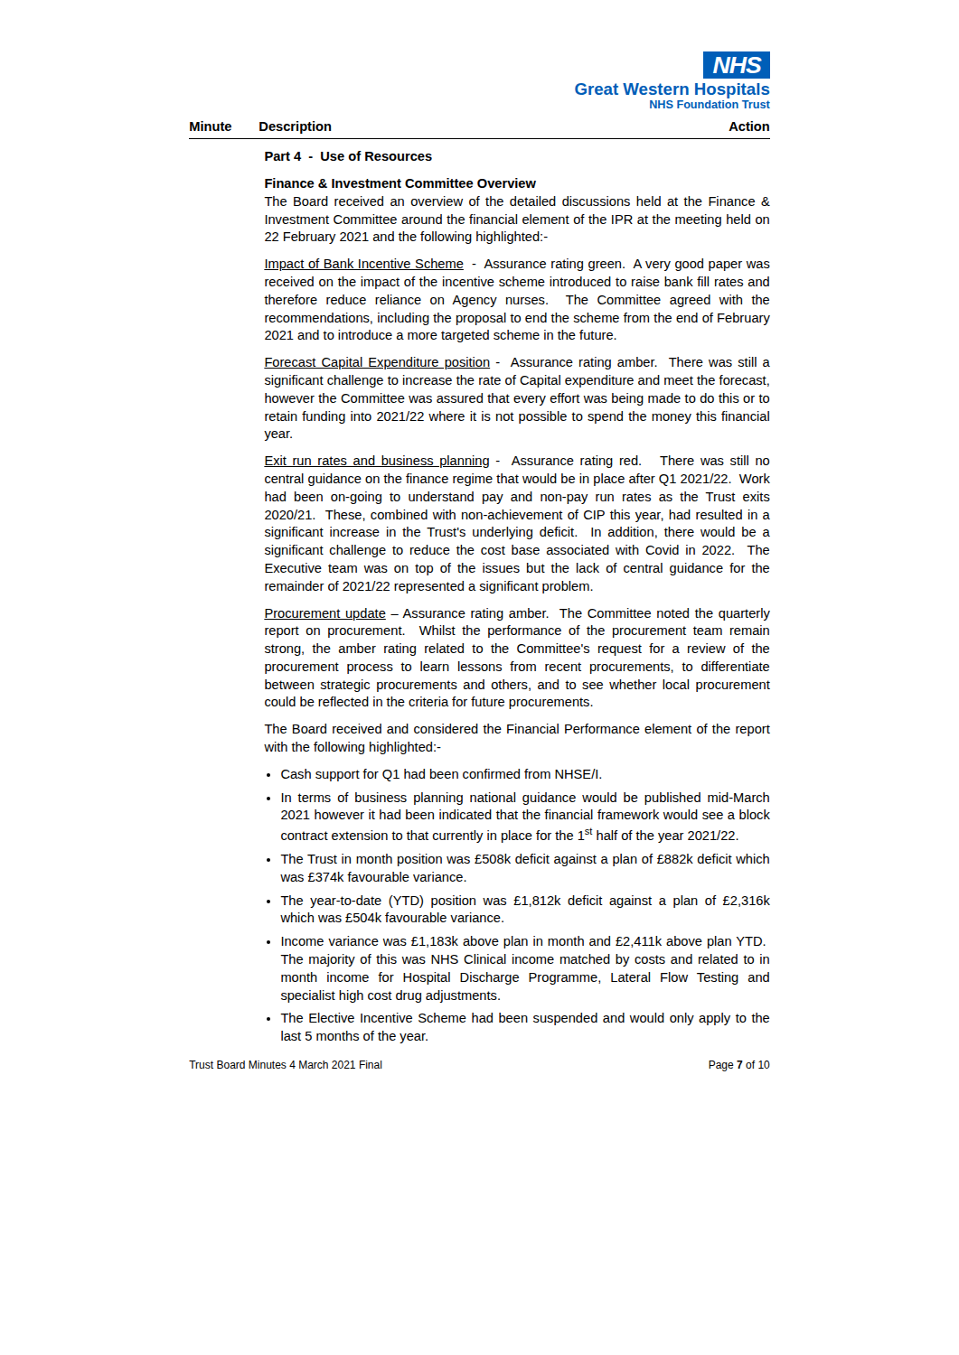NHS
Great Western Hospitals
NHS Foundation Trust
| Minute | Description | Action |
| --- | --- | --- |
Part 4 - Use of Resources
Finance & Investment Committee Overview
The Board received an overview of the detailed discussions held at the Finance & Investment Committee around the financial element of the IPR at the meeting held on 22 February 2021 and the following highlighted:-
Impact of Bank Incentive Scheme - Assurance rating green. A very good paper was received on the impact of the incentive scheme introduced to raise bank fill rates and therefore reduce reliance on Agency nurses. The Committee agreed with the recommendations, including the proposal to end the scheme from the end of February 2021 and to introduce a more targeted scheme in the future.
Forecast Capital Expenditure position - Assurance rating amber. There was still a significant challenge to increase the rate of Capital expenditure and meet the forecast, however the Committee was assured that every effort was being made to do this or to retain funding into 2021/22 where it is not possible to spend the money this financial year.
Exit run rates and business planning - Assurance rating red. There was still no central guidance on the finance regime that would be in place after Q1 2021/22. Work had been on-going to understand pay and non-pay run rates as the Trust exits 2020/21. These, combined with non-achievement of CIP this year, had resulted in a significant increase in the Trust's underlying deficit. In addition, there would be a significant challenge to reduce the cost base associated with Covid in 2022. The Executive team was on top of the issues but the lack of central guidance for the remainder of 2021/22 represented a significant problem.
Procurement update – Assurance rating amber. The Committee noted the quarterly report on procurement. Whilst the performance of the procurement team remain strong, the amber rating related to the Committee's request for a review of the procurement process to learn lessons from recent procurements, to differentiate between strategic procurements and others, and to see whether local procurement could be reflected in the criteria for future procurements.
The Board received and considered the Financial Performance element of the report with the following highlighted:-
Cash support for Q1 had been confirmed from NHSE/I.
In terms of business planning national guidance would be published mid-March 2021 however it had been indicated that the financial framework would see a block contract extension to that currently in place for the 1st half of the year 2021/22.
The Trust in month position was £508k deficit against a plan of £882k deficit which was £374k favourable variance.
The year-to-date (YTD) position was £1,812k deficit against a plan of £2,316k which was £504k favourable variance.
Income variance was £1,183k above plan in month and £2,411k above plan YTD. The majority of this was NHS Clinical income matched by costs and related to in month income for Hospital Discharge Programme, Lateral Flow Testing and specialist high cost drug adjustments.
The Elective Incentive Scheme had been suspended and would only apply to the last 5 months of the year.
Trust Board Minutes 4 March 2021 Final Page 7 of 10